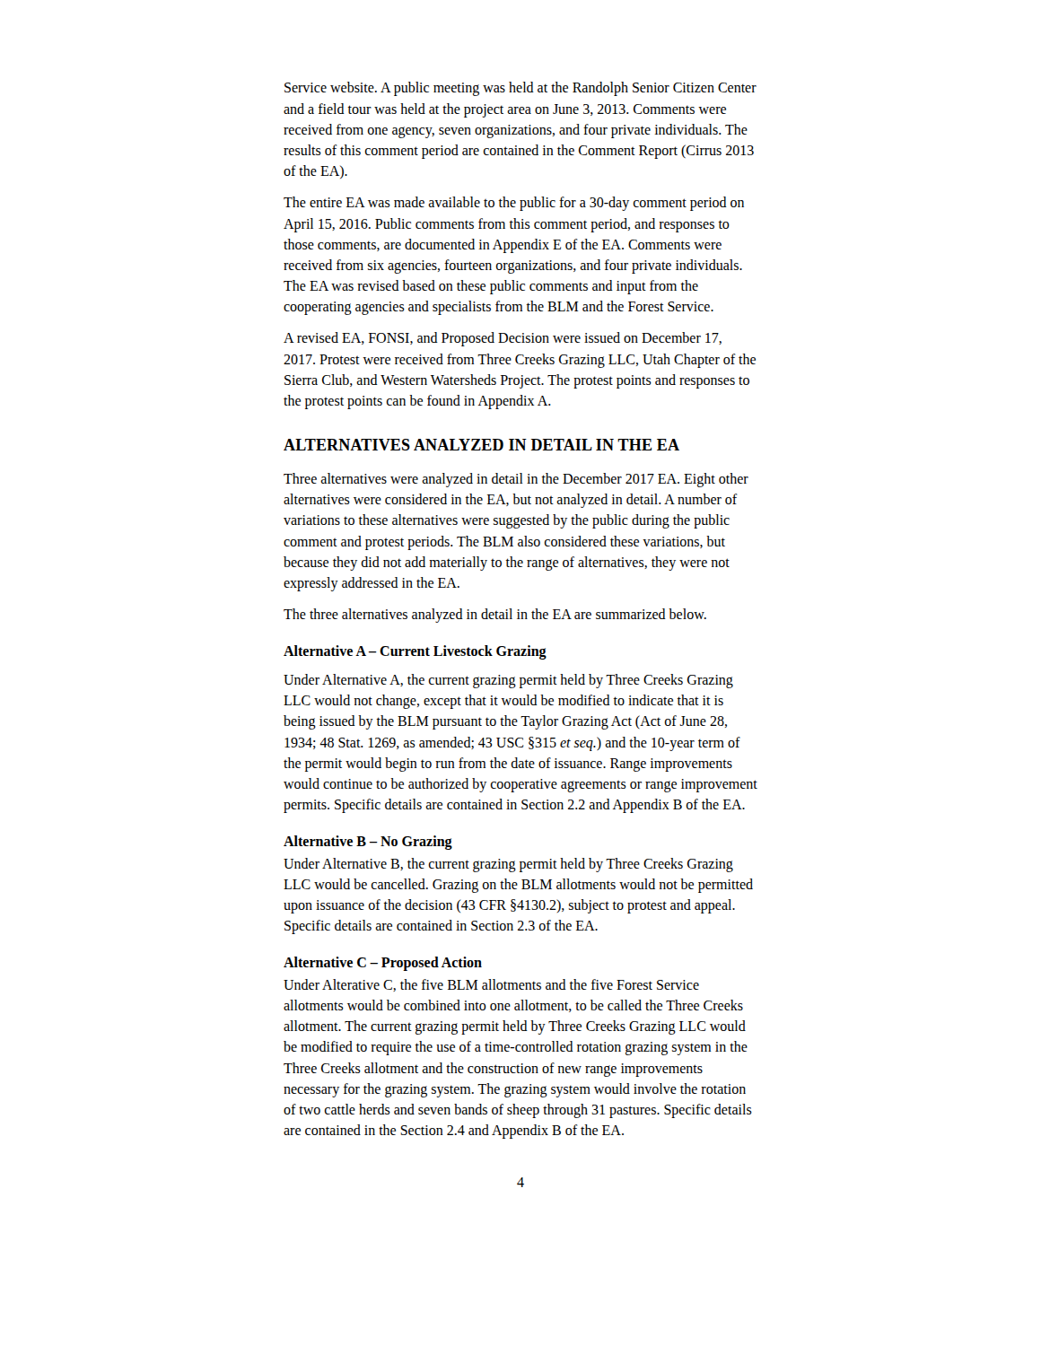Service website. A public meeting was held at the Randolph Senior Citizen Center and a field tour was held at the project area on June 3, 2013. Comments were received from one agency, seven organizations, and four private individuals. The results of this comment period are contained in the Comment Report (Cirrus 2013 of the EA).
The entire EA was made available to the public for a 30-day comment period on April 15, 2016. Public comments from this comment period, and responses to those comments, are documented in Appendix E of the EA. Comments were received from six agencies, fourteen organizations, and four private individuals. The EA was revised based on these public comments and input from the cooperating agencies and specialists from the BLM and the Forest Service.
A revised EA, FONSI, and Proposed Decision were issued on December 17, 2017. Protest were received from Three Creeks Grazing LLC, Utah Chapter of the Sierra Club, and Western Watersheds Project. The protest points and responses to the protest points can be found in Appendix A.
ALTERNATIVES ANALYZED IN DETAIL IN THE EA
Three alternatives were analyzed in detail in the December 2017 EA. Eight other alternatives were considered in the EA, but not analyzed in detail. A number of variations to these alternatives were suggested by the public during the public comment and protest periods. The BLM also considered these variations, but because they did not add materially to the range of alternatives, they were not expressly addressed in the EA.
The three alternatives analyzed in detail in the EA are summarized below.
Alternative A – Current Livestock Grazing
Under Alternative A, the current grazing permit held by Three Creeks Grazing LLC would not change, except that it would be modified to indicate that it is being issued by the BLM pursuant to the Taylor Grazing Act (Act of June 28, 1934; 48 Stat. 1269, as amended; 43 USC §315 et seq.) and the 10-year term of the permit would begin to run from the date of issuance. Range improvements would continue to be authorized by cooperative agreements or range improvement permits. Specific details are contained in Section 2.2 and Appendix B of the EA.
Alternative B – No Grazing
Under Alternative B, the current grazing permit held by Three Creeks Grazing LLC would be cancelled. Grazing on the BLM allotments would not be permitted upon issuance of the decision (43 CFR §4130.2), subject to protest and appeal. Specific details are contained in Section 2.3 of the EA.
Alternative C – Proposed Action
Under Alterative C, the five BLM allotments and the five Forest Service allotments would be combined into one allotment, to be called the Three Creeks allotment. The current grazing permit held by Three Creeks Grazing LLC would be modified to require the use of a time-controlled rotation grazing system in the Three Creeks allotment and the construction of new range improvements necessary for the grazing system. The grazing system would involve the rotation of two cattle herds and seven bands of sheep through 31 pastures. Specific details are contained in the Section 2.4 and Appendix B of the EA.
4